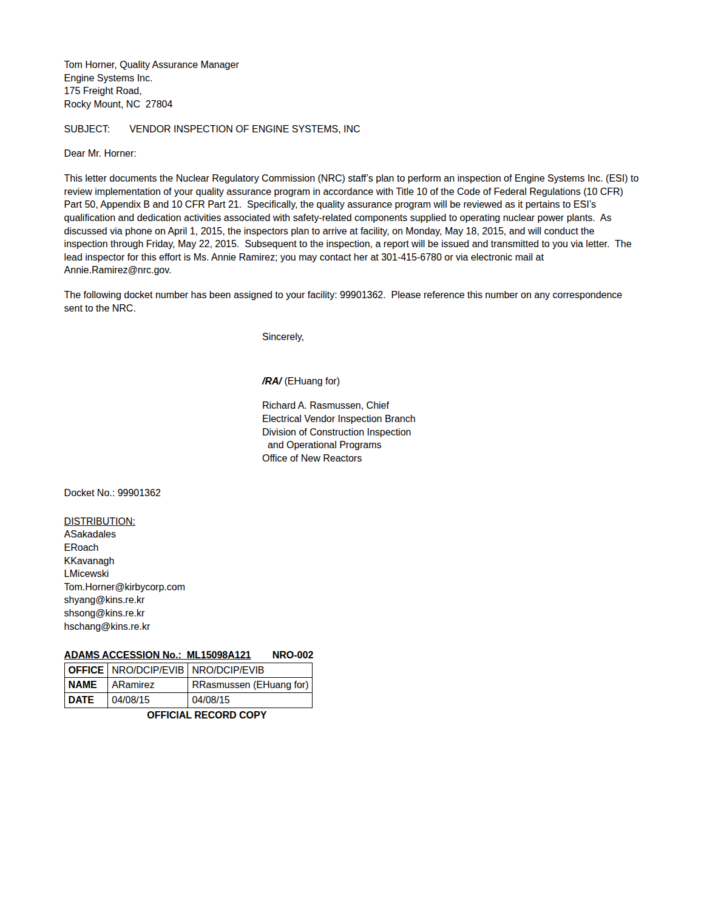Tom Horner, Quality Assurance Manager
Engine Systems Inc.
175 Freight Road,
Rocky Mount, NC 27804
SUBJECT:  VENDOR INSPECTION OF ENGINE SYSTEMS, INC
Dear Mr. Horner:
This letter documents the Nuclear Regulatory Commission (NRC) staff’s plan to perform an inspection of Engine Systems Inc. (ESI) to review implementation of your quality assurance program in accordance with Title 10 of the Code of Federal Regulations (10 CFR) Part 50, Appendix B and 10 CFR Part 21. Specifically, the quality assurance program will be reviewed as it pertains to ESI’s qualification and dedication activities associated with safety-related components supplied to operating nuclear power plants. As discussed via phone on April 1, 2015, the inspectors plan to arrive at facility, on Monday, May 18, 2015, and will conduct the inspection through Friday, May 22, 2015. Subsequent to the inspection, a report will be issued and transmitted to you via letter. The lead inspector for this effort is Ms. Annie Ramirez; you may contact her at 301-415-6780 or via electronic mail at Annie.Ramirez@nrc.gov.
The following docket number has been assigned to your facility: 99901362. Please reference this number on any correspondence sent to the NRC.
Sincerely,
/RA/ (EHuang for)
Richard A. Rasmussen, Chief
Electrical Vendor Inspection Branch
Division of Construction Inspection
and Operational Programs
Office of New Reactors
Docket No.: 99901362
DISTRIBUTION:
ASakadales
ERoach
KKavanagh
LMicewski
Tom.Horner@kirbycorp.com
shyang@kins.re.kr
shsong@kins.re.kr
hschang@kins.re.kr
ADAMS ACCESSION No.: ML15098A121 NRO-002
| OFFICE | NRO/DCIP/EVIB | NRO/DCIP/EVIB |
| NAME | ARamirez | RRasmussen (EHuang for) |
| DATE | 04/08/15 | 04/08/15 |
OFFICIAL RECORD COPY